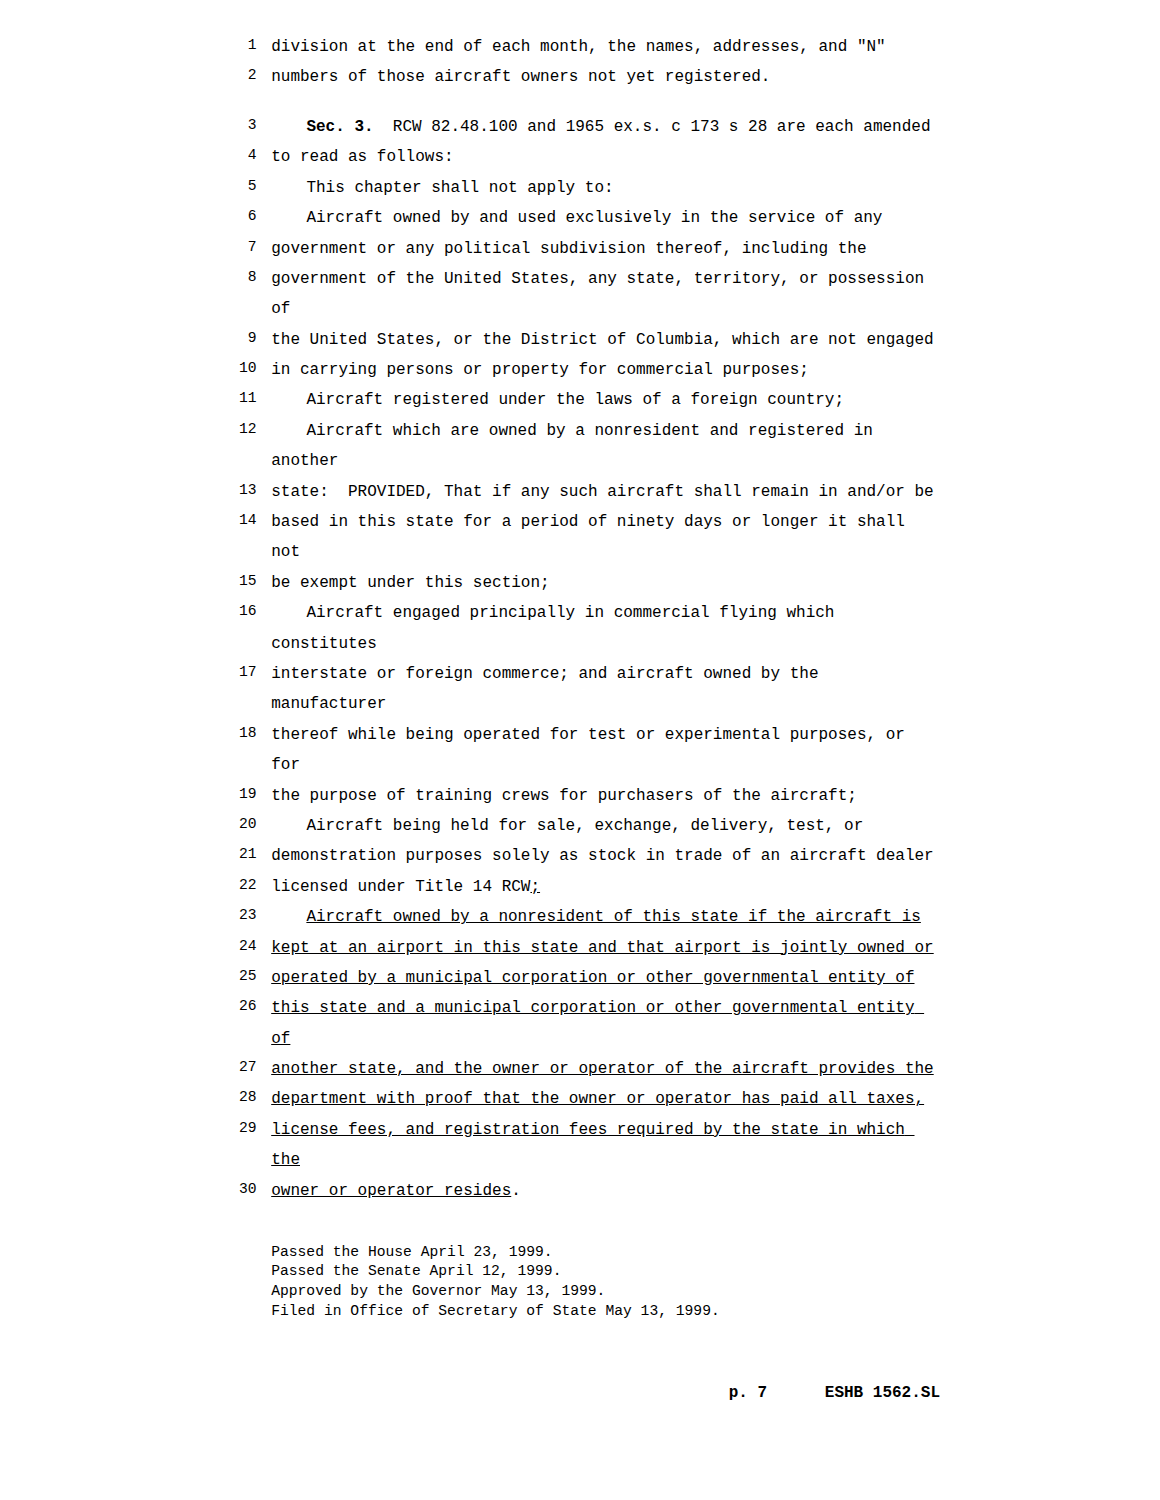1 division at the end of each month, the names, addresses, and "N"
2 numbers of those aircraft owners not yet registered.
3 Sec. 3. RCW 82.48.100 and 1965 ex.s. c 173 s 28 are each amended
4to read as follows:
5 This chapter shall not apply to:
6 Aircraft owned by and used exclusively in the service of any
7 government or any political subdivision thereof, including the
8 government of the United States, any state, territory, or possession of
9 the United States, or the District of Columbia, which are not engaged
10 in carrying persons or property for commercial purposes;
11 Aircraft registered under the laws of a foreign country;
12 Aircraft which are owned by a nonresident and registered in another
13 state: PROVIDED, That if any such aircraft shall remain in and/or be
14 based in this state for a period of ninety days or longer it shall not
15 be exempt under this section;
16 Aircraft engaged principally in commercial flying which constitutes
17 interstate or foreign commerce; and aircraft owned by the manufacturer
18 thereof while being operated for test or experimental purposes, or for
19 the purpose of training crews for purchasers of the aircraft;
20 Aircraft being held for sale, exchange, delivery, test, or
21 demonstration purposes solely as stock in trade of an aircraft dealer
22 licensed under Title 14 RCW;
23 Aircraft owned by a nonresident of this state if the aircraft is
24 kept at an airport in this state and that airport is jointly owned or
25 operated by a municipal corporation or other governmental entity of
26 this state and a municipal corporation or other governmental entity of
27 another state, and the owner or operator of the aircraft provides the
28 department with proof that the owner or operator has paid all taxes,
29 license fees, and registration fees required by the state in which the
30 owner or operator resides.
Passed the House April 23, 1999.
Passed the Senate April 12, 1999.
Approved by the Governor May 13, 1999.
Filed in Office of Secretary of State May 13, 1999.
p. 7 ESHB 1562.SL